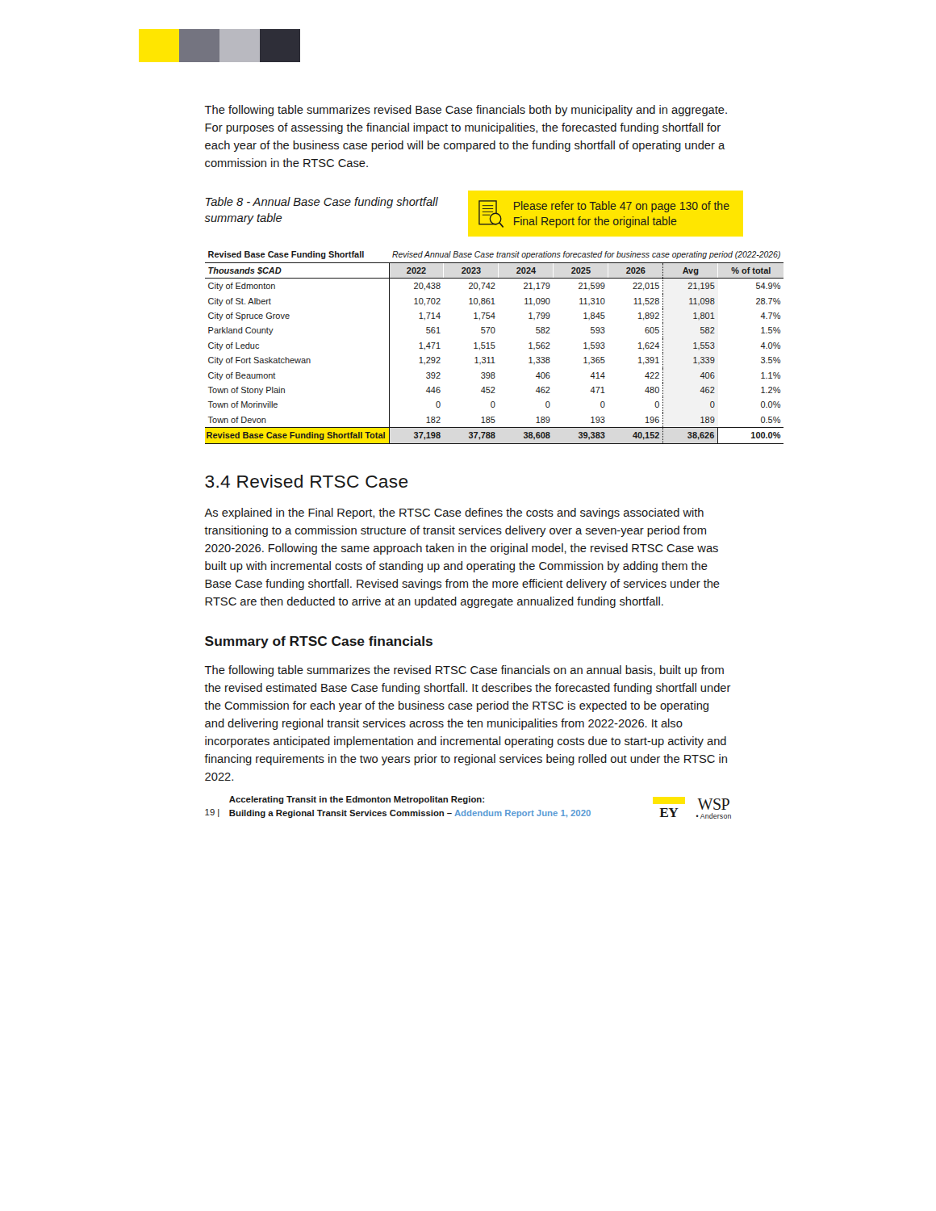The following table summarizes revised Base Case financials both by municipality and in aggregate. For purposes of assessing the financial impact to municipalities, the forecasted funding shortfall for each year of the business case period will be compared to the funding shortfall of operating under a commission in the RTSC Case.
Table 8 - Annual Base Case funding shortfall summary table
Please refer to Table 47 on page 130 of the Final Report for the original table
| Revised Base Case Funding Shortfall | Revised Annual Base Case transit operations forecasted for business case operating period (2022-2026) |
| Thousands $CAD | 2022 | 2023 | 2024 | 2025 | 2026 | Avg | % of total |
| City of Edmonton | 20,438 | 20,742 | 21,179 | 21,599 | 22,015 | 21,195 | 54.9% |
| City of St. Albert | 10,702 | 10,861 | 11,090 | 11,310 | 11,528 | 11,098 | 28.7% |
| City of Spruce Grove | 1,714 | 1,754 | 1,799 | 1,845 | 1,892 | 1,801 | 4.7% |
| Parkland County | 561 | 570 | 582 | 593 | 605 | 582 | 1.5% |
| City of Leduc | 1,471 | 1,515 | 1,562 | 1,593 | 1,624 | 1,553 | 4.0% |
| City of Fort Saskatchewan | 1,292 | 1,311 | 1,338 | 1,365 | 1,391 | 1,339 | 3.5% |
| City of Beaumont | 392 | 398 | 406 | 414 | 422 | 406 | 1.1% |
| Town of Stony Plain | 446 | 452 | 462 | 471 | 480 | 462 | 1.2% |
| Town of Morinville | 0 | 0 | 0 | 0 | 0 | 0 | 0.0% |
| Town of Devon | 182 | 185 | 189 | 193 | 196 | 189 | 0.5% |
| Revised Base Case Funding Shortfall Total | 37,198 | 37,788 | 38,608 | 39,383 | 40,152 | 38,626 | 100.0% |
3.4 Revised RTSC Case
As explained in the Final Report, the RTSC Case defines the costs and savings associated with transitioning to a commission structure of transit services delivery over a seven-year period from 2020-2026. Following the same approach taken in the original model, the revised RTSC Case was built up with incremental costs of standing up and operating the Commission by adding them the Base Case funding shortfall. Revised savings from the more efficient delivery of services under the RTSC are then deducted to arrive at an updated aggregate annualized funding shortfall.
Summary of RTSC Case financials
The following table summarizes the revised RTSC Case financials on an annual basis, built up from the revised estimated Base Case funding shortfall. It describes the forecasted funding shortfall under the Commission for each year of the business case period the RTSC is expected to be operating and delivering regional transit services across the ten municipalities from 2022-2026. It also incorporates anticipated implementation and incremental operating costs due to start-up activity and financing requirements in the two years prior to regional services being rolled out under the RTSC in 2022.
19 |
Accelerating Transit in the Edmonton Metropolitan Region:
Building a Regional Transit Services Commission – Addendum Report June 1, 2020
EY
WSP
• Anderson